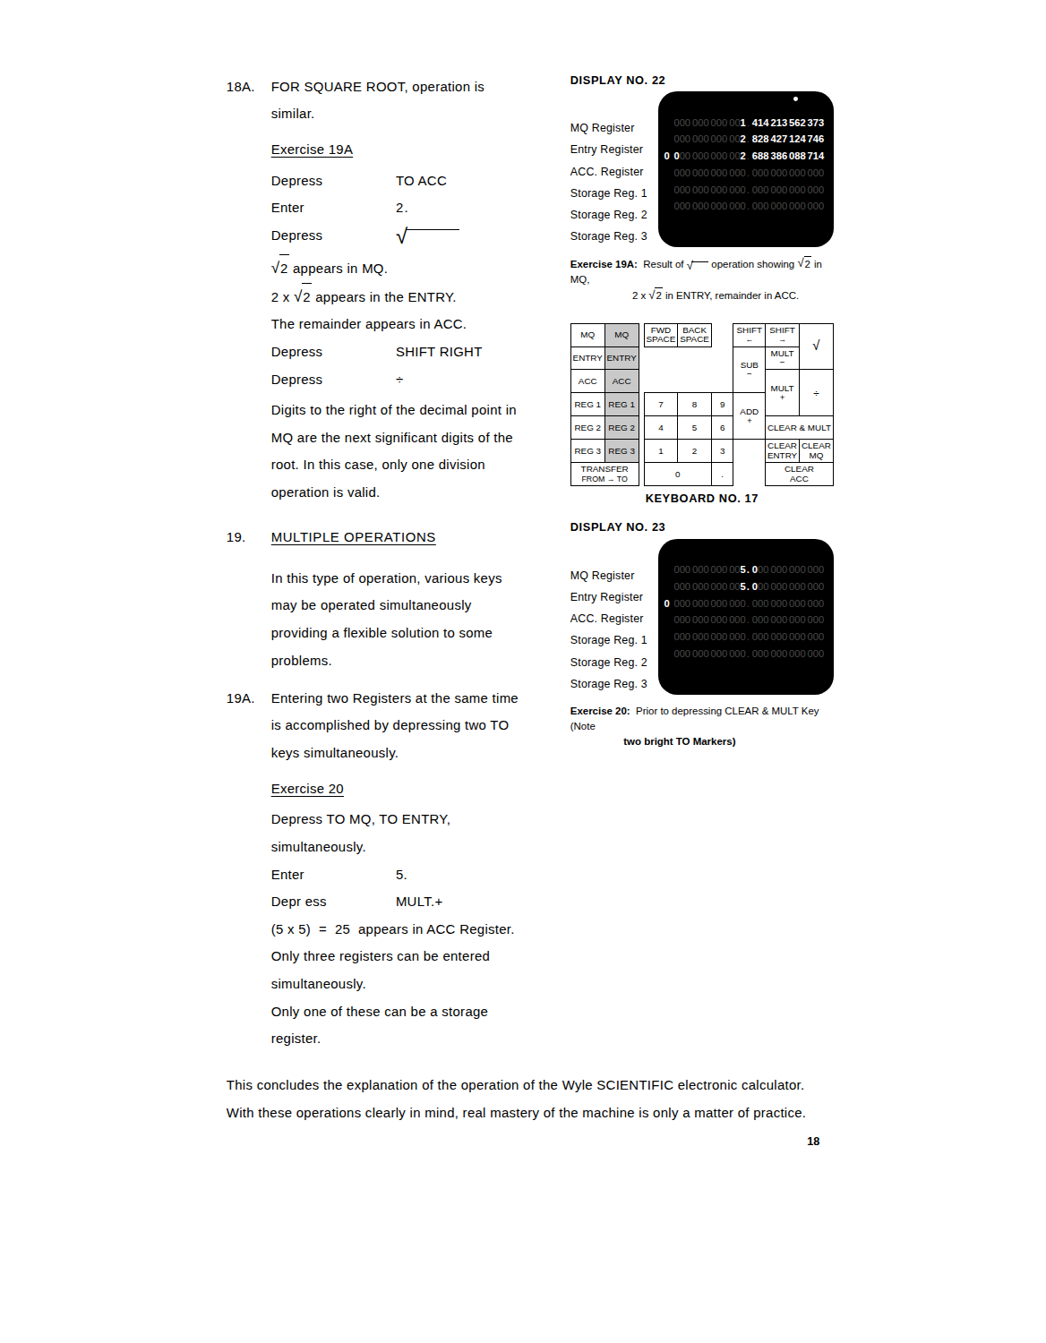18A.
FOR SQUARE ROOT, operation is similar.
Exercise 19A
Depress
TO ACC
Enter
2.
Depress
√
2 appears in MQ.
2 x 2 appears in the ENTRY.
The remainder appears in ACC.
Depress
SHIFT RIGHT
Depress
÷
Digits to the right of the decimal point in MQ are the next significant digits of the root. In this case, only one division operation is valid.
19.
MULTIPLE OPERATIONS
In this type of operation, various keys may be operated simultaneously providing a flexible solution to some problems.
19A.
Entering two Registers at the same time is accomplished by depressing two TO keys simultaneously.
Exercise 20
Depress TO MQ, TO ENTRY, simultaneously.
Enter
5.
Depr ess
MULT.+
(5 x 5) = 25 appears in ACC Register.
Only three registers can be entered simultaneously.
Only one of these can be a storage register.
DISPLAY NO. 22
MQ Register
Entry Register
ACC. Register
Storage Reg. 1
Storage Reg. 2
Storage Reg. 3
| | 000 | 000 | 000 | 00 1 . | 414 | 213 | 562 | 373 |
| | 000 | 000 | 000 | 00 2 . | 828 | 427 | 124 | 746 |
| 0 | 0 00 | 000 | 000 | 00 2 . | 688 | 386 | 088 | 714 |
| | 000 | 000 | 000 | 000 . | 000 | 000 | 000 | 000 |
| | 000 | 000 | 000 | 000 . | 000 | 000 | 000 | 000 |
| | 000 | 000 | 000 | 000 . | 000 | 000 | 000 | 000 |
Exercise 19A: Result of √ operation showing 2 in MQ, 2 x 2 in ENTRY, remainder in ACC.
| MQ | MQ | | FWD SPACE | BACK SPACE | | SHIFT ← | SHIFT → | √ |
| ENTRY | ENTRY | | | | SUB − | MULT − |
| ACC | ACC | | | MULT + | ÷ |
| REG 1 | REG 1 | | 7 | 8 | 9 | ADD + |
| REG 2 | REG 2 | | 4 | 5 | 6 | CLEAR & MULT |
| REG 3 | REG 3 | | 1 | 2 | 3 | | CLEAR ENTRY | CLEAR MQ |
| TRANSFER FROM → TO | | 0 | . | | CLEAR ACC |
KEYBOARD NO. 17
DISPLAY NO. 23
MQ Register
Entry Register
ACC. Register
Storage Reg. 1
Storage Reg. 2
Storage Reg. 3
| | 000 | 000 | 000 | 00 5 . | 0 00 | 000 | 000 | 000 |
| | 000 | 000 | 000 | 00 5 . | 0 00 | 000 | 000 | 000 |
| 0 | 000 | 000 | 000 | 000 . | 000 | 000 | 000 | 000 |
| | 000 | 000 | 000 | 000 . | 000 | 000 | 000 | 000 |
| | 000 | 000 | 000 | 000 . | 000 | 000 | 000 | 000 |
| | 000 | 000 | 000 | 000 . | 000 | 000 | 000 | 000 |
Exercise 20: Prior to depressing CLEAR & MULT Key (Note two bright TO Markers)
This concludes the explanation of the operation of the Wyle SCIENTIFIC electronic calculator. With these operations clearly in mind, real mastery of the machine is only a matter of practice.
18